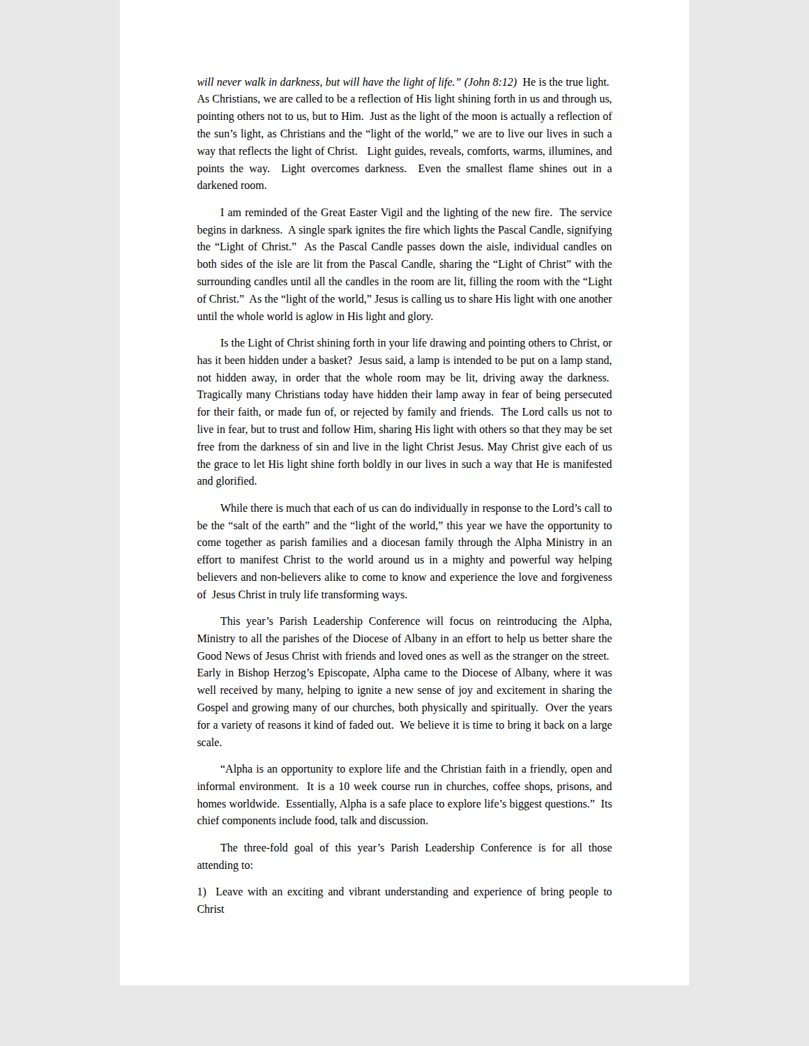will never walk in darkness, but will have the light of life.” (John 8:12) He is the true light. As Christians, we are called to be a reflection of His light shining forth in us and through us, pointing others not to us, but to Him. Just as the light of the moon is actually a reflection of the sun’s light, as Christians and the “light of the world,” we are to live our lives in such a way that reflects the light of Christ. Light guides, reveals, comforts, warms, illumines, and points the way. Light overcomes darkness. Even the smallest flame shines out in a darkened room.
I am reminded of the Great Easter Vigil and the lighting of the new fire. The service begins in darkness. A single spark ignites the fire which lights the Pascal Candle, signifying the “Light of Christ.” As the Pascal Candle passes down the aisle, individual candles on both sides of the isle are lit from the Pascal Candle, sharing the “Light of Christ” with the surrounding candles until all the candles in the room are lit, filling the room with the “Light of Christ.” As the “light of the world,” Jesus is calling us to share His light with one another until the whole world is aglow in His light and glory.
Is the Light of Christ shining forth in your life drawing and pointing others to Christ, or has it been hidden under a basket? Jesus said, a lamp is intended to be put on a lamp stand, not hidden away, in order that the whole room may be lit, driving away the darkness. Tragically many Christians today have hidden their lamp away in fear of being persecuted for their faith, or made fun of, or rejected by family and friends. The Lord calls us not to live in fear, but to trust and follow Him, sharing His light with others so that they may be set free from the darkness of sin and live in the light Christ Jesus. May Christ give each of us the grace to let His light shine forth boldly in our lives in such a way that He is manifested and glorified.
While there is much that each of us can do individually in response to the Lord’s call to be the “salt of the earth” and the “light of the world,” this year we have the opportunity to come together as parish families and a diocesan family through the Alpha Ministry in an effort to manifest Christ to the world around us in a mighty and powerful way helping believers and non-believers alike to come to know and experience the love and forgiveness of Jesus Christ in truly life transforming ways.
This year’s Parish Leadership Conference will focus on reintroducing the Alpha, Ministry to all the parishes of the Diocese of Albany in an effort to help us better share the Good News of Jesus Christ with friends and loved ones as well as the stranger on the street. Early in Bishop Herzog’s Episcopate, Alpha came to the Diocese of Albany, where it was well received by many, helping to ignite a new sense of joy and excitement in sharing the Gospel and growing many of our churches, both physically and spiritually. Over the years for a variety of reasons it kind of faded out. We believe it is time to bring it back on a large scale.
“Alpha is an opportunity to explore life and the Christian faith in a friendly, open and informal environment. It is a 10 week course run in churches, coffee shops, prisons, and homes worldwide. Essentially, Alpha is a safe place to explore life’s biggest questions.” Its chief components include food, talk and discussion.
The three-fold goal of this year’s Parish Leadership Conference is for all those attending to:
1) Leave with an exciting and vibrant understanding and experience of bring people to Christ